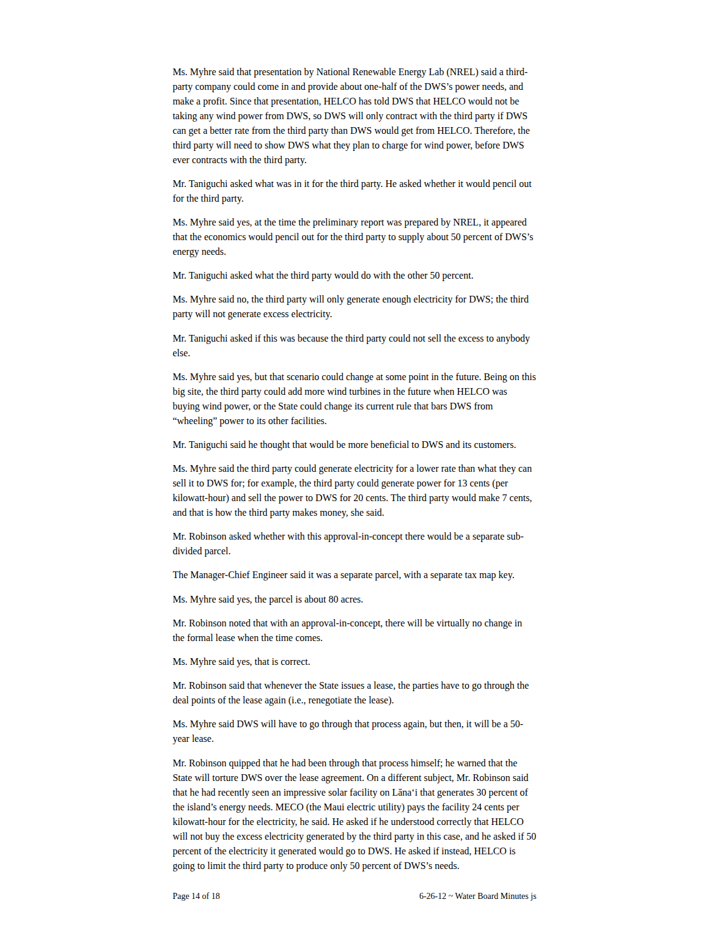Ms. Myhre said that presentation by National Renewable Energy Lab (NREL) said a third-party company could come in and provide about one-half of the DWS’s power needs, and make a profit. Since that presentation, HELCO has told DWS that HELCO would not be taking any wind power from DWS, so DWS will only contract with the third party if DWS can get a better rate from the third party than DWS would get from HELCO. Therefore, the third party will need to show DWS what they plan to charge for wind power, before DWS ever contracts with the third party.
Mr. Taniguchi asked what was in it for the third party. He asked whether it would pencil out for the third party.
Ms. Myhre said yes, at the time the preliminary report was prepared by NREL, it appeared that the economics would pencil out for the third party to supply about 50 percent of DWS’s energy needs.
Mr. Taniguchi asked what the third party would do with the other 50 percent.
Ms. Myhre said no, the third party will only generate enough electricity for DWS; the third party will not generate excess electricity.
Mr. Taniguchi asked if this was because the third party could not sell the excess to anybody else.
Ms. Myhre said yes, but that scenario could change at some point in the future. Being on this big site, the third party could add more wind turbines in the future when HELCO was buying wind power, or the State could change its current rule that bars DWS from “wheeling” power to its other facilities.
Mr. Taniguchi said he thought that would be more beneficial to DWS and its customers.
Ms. Myhre said the third party could generate electricity for a lower rate than what they can sell it to DWS for; for example, the third party could generate power for 13 cents (per kilowatt-hour) and sell the power to DWS for 20 cents. The third party would make 7 cents, and that is how the third party makes money, she said.
Mr. Robinson asked whether with this approval-in-concept there would be a separate sub-divided parcel.
The Manager-Chief Engineer said it was a separate parcel, with a separate tax map key.
Ms. Myhre said yes, the parcel is about 80 acres.
Mr. Robinson noted that with an approval-in-concept, there will be virtually no change in the formal lease when the time comes.
Ms. Myhre said yes, that is correct.
Mr. Robinson said that whenever the State issues a lease, the parties have to go through the deal points of the lease again (i.e., renegotiate the lease).
Ms. Myhre said DWS will have to go through that process again, but then, it will be a 50-year lease.
Mr. Robinson quipped that he had been through that process himself; he warned that the State will torture DWS over the lease agreement. On a different subject, Mr. Robinson said that he had recently seen an impressive solar facility on Lāna‘i that generates 30 percent of the island’s energy needs. MECO (the Maui electric utility) pays the facility 24 cents per kilowatt-hour for the electricity, he said. He asked if he understood correctly that HELCO will not buy the excess electricity generated by the third party in this case, and he asked if 50 percent of the electricity it generated would go to DWS. He asked if instead, HELCO is going to limit the third party to produce only 50 percent of DWS’s needs.
Page 14 of 18 6-26-12 ~ Water Board Minutes js